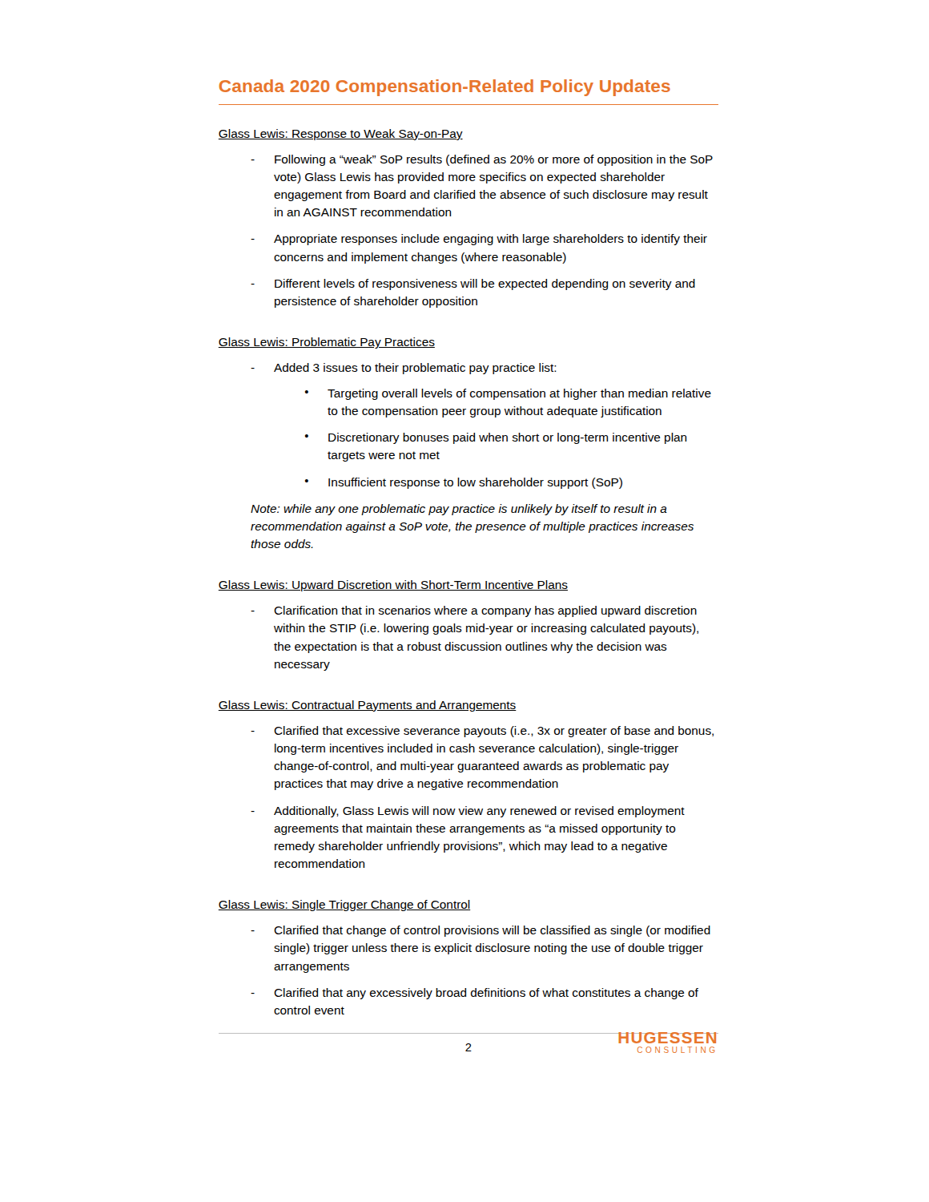Canada 2020 Compensation-Related Policy Updates
Glass Lewis: Response to Weak Say-on-Pay
Following a “weak” SoP results (defined as 20% or more of opposition in the SoP vote) Glass Lewis has provided more specifics on expected shareholder engagement from Board and clarified the absence of such disclosure may result in an AGAINST recommendation
Appropriate responses include engaging with large shareholders to identify their concerns and implement changes (where reasonable)
Different levels of responsiveness will be expected depending on severity and persistence of shareholder opposition
Glass Lewis: Problematic Pay Practices
Added 3 issues to their problematic pay practice list:
Targeting overall levels of compensation at higher than median relative to the compensation peer group without adequate justification
Discretionary bonuses paid when short or long-term incentive plan targets were not met
Insufficient response to low shareholder support (SoP)
Note: while any one problematic pay practice is unlikely by itself to result in a recommendation against a SoP vote, the presence of multiple practices increases those odds.
Glass Lewis: Upward Discretion with Short-Term Incentive Plans
Clarification that in scenarios where a company has applied upward discretion within the STIP (i.e. lowering goals mid-year or increasing calculated payouts), the expectation is that a robust discussion outlines why the decision was necessary
Glass Lewis: Contractual Payments and Arrangements
Clarified that excessive severance payouts (i.e., 3x or greater of base and bonus, long-term incentives included in cash severance calculation), single-trigger change-of-control, and multi-year guaranteed awards as problematic pay practices that may drive a negative recommendation
Additionally, Glass Lewis will now view any renewed or revised employment agreements that maintain these arrangements as “a missed opportunity to remedy shareholder unfriendly provisions”, which may lead to a negative recommendation
Glass Lewis: Single Trigger Change of Control
Clarified that change of control provisions will be classified as single (or modified single) trigger unless there is explicit disclosure noting the use of double trigger arrangements
Clarified that any excessively broad definitions of what constitutes a change of control event
2
HUGESSEN
CONSULTING